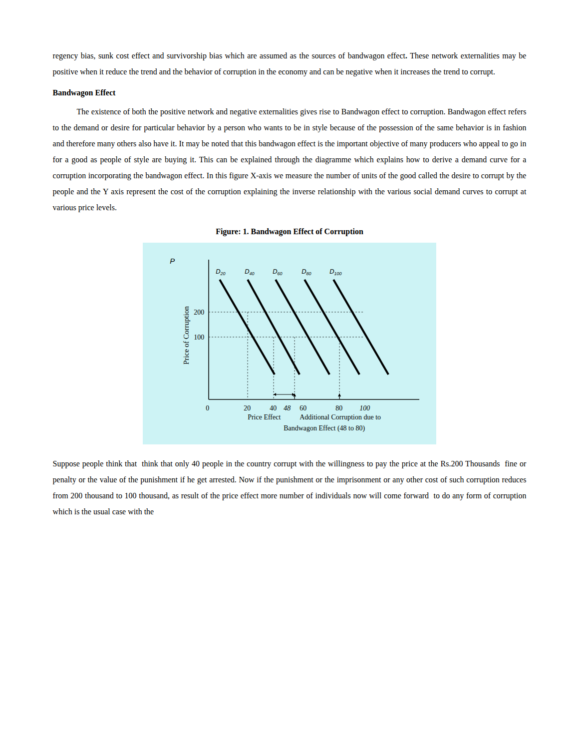regency bias, sunk cost effect and survivorship bias which are assumed as the sources of bandwagon effect. These network externalities may be positive when it reduce the trend and the behavior of corruption in the economy and can be negative when it increases the trend to corrupt.
Bandwagon Effect
The existence of both the positive network and negative externalities gives rise to Bandwagon effect to corruption. Bandwagon effect refers to the demand or desire for particular behavior by a person who wants to be in style because of the possession of the same behavior is in fashion and therefore many others also have it. It may be noted that this bandwagon effect is the important objective of many producers who appeal to go in for a good as people of style are buying it. This can be explained through the diagramme which explains how to derive a demand curve for a corruption incorporating the bandwagon effect. In this figure X-axis we measure the number of units of the good called the desire to corrupt by the people and the Y axis represent the cost of the corruption explaining the inverse relationship with the various social demand curves to corrupt at various price levels.
Figure: 1. Bandwagon Effect of Corruption
P Price of Corruption 200 100 D20 D40 D60 D80 D100 0 20 40 48 60 80 100 Price Effect Additional Corruption due to Bandwagon Effect (48 to 80)
Suppose people think that think that only 40 people in the country corrupt with the willingness to pay the price at the Rs.200 Thousands fine or penalty or the value of the punishment if he get arrested. Now if the punishment or the imprisonment or any other cost of such corruption reduces from 200 thousand to 100 thousand, as result of the price effect more number of individuals now will come forward to do any form of corruption which is the usual case with the